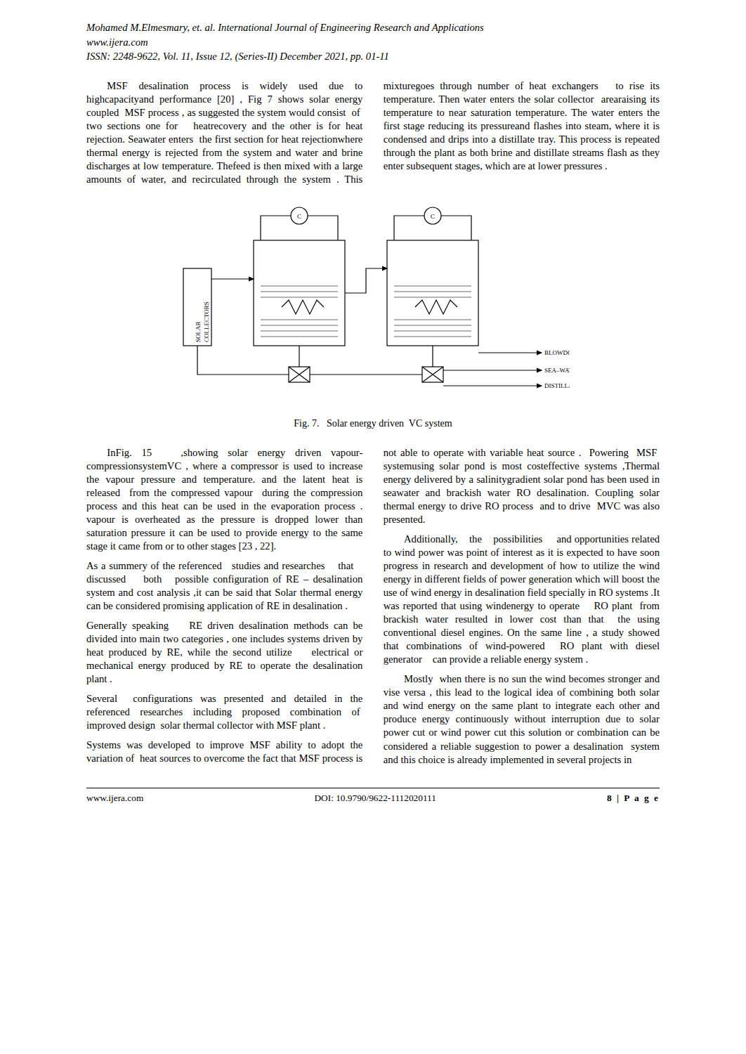Mohamed M.Elmesmary, et. al. International Journal of Engineering Research and Applications www.ijera.com ISSN: 2248-9622, Vol. 11, Issue 12, (Series-II) December 2021, pp. 01-11
MSF desalination process is widely used due to highcapacityand performance [20] , Fig 7 shows solar energy coupled MSF process , as suggested the system would consist of two sections one for heatrecovery and the other is for heat rejection. Seawater enters the first section for heat rejectionwhere thermal energy is rejected from the system and water and brine discharges at low temperature. Thefeed is then mixed with a large amounts of water, and recirculated through the system . This mixturegoes through number of heat exchangers to rise its temperature. Then water enters the solar collector arearaising its temperature to near saturation temperature. The water enters the first stage reducing its pressureand flashes into steam, where it is condensed and drips into a distillate tray. This process is repeated through the plant as both brine and distillate streams flash as they enter subsequent stages, which are at lower pressures .
C C BLOWDOWN SEA–WATER DISTILLATE SOLAR COLLECTORS
Fig. 7. Solar energy driven VC system
InFig. 15 ,showing solar energy driven vapour-compressionsystemVC , where a compressor is used to increase the vapour pressure and temperature. and the latent heat is released from the compressed vapour during the compression process and this heat can be used in the evaporation process . vapour is overheated as the pressure is dropped lower than saturation pressure it can be used to provide energy to the same stage it came from or to other stages [23 , 22].
As a summery of the referenced studies and researches that discussed both possible configuration of RE – desalination system and cost analysis ,it can be said that Solar thermal energy can be considered promising application of RE in desalination .
Generally speaking RE driven desalination methods can be divided into main two categories , one includes systems driven by heat produced by RE, while the second utilize electrical or mechanical energy produced by RE to operate the desalination plant .
Several configurations was presented and detailed in the referenced researches including proposed combination of improved design solar thermal collector with MSF plant .
Systems was developed to improve MSF ability to adopt the variation of heat sources to overcome the fact that MSF process is not able to operate with variable heat source . Powering MSF systemusing solar pond is most costeffective systems ,Thermal energy delivered by a salinitygradient solar pond has been used in seawater and brackish water RO desalination. Coupling solar thermal energy to drive RO process and to drive MVC was also presented.
Additionally, the possibilities and opportunities related to wind power was point of interest as it is expected to have soon progress in research and development of how to utilize the wind energy in different fields of power generation which will boost the use of wind energy in desalination field specially in RO systems .It was reported that using windenergy to operate RO plant from brackish water resulted in lower cost than that the using conventional diesel engines. On the same line , a study showed that combinations of wind-powered RO plant with diesel generator can provide a reliable energy system .
Mostly when there is no sun the wind becomes stronger and vise versa , this lead to the logical idea of combining both solar and wind energy on the same plant to integrate each other and produce energy continuously without interruption due to solar power cut or wind power cut this solution or combination can be considered a reliable suggestion to power a desalination system and this choice is already implemented in several projects in
www.ijera.com DOI: 10.9790/9622-1112020111 8 | P a g e